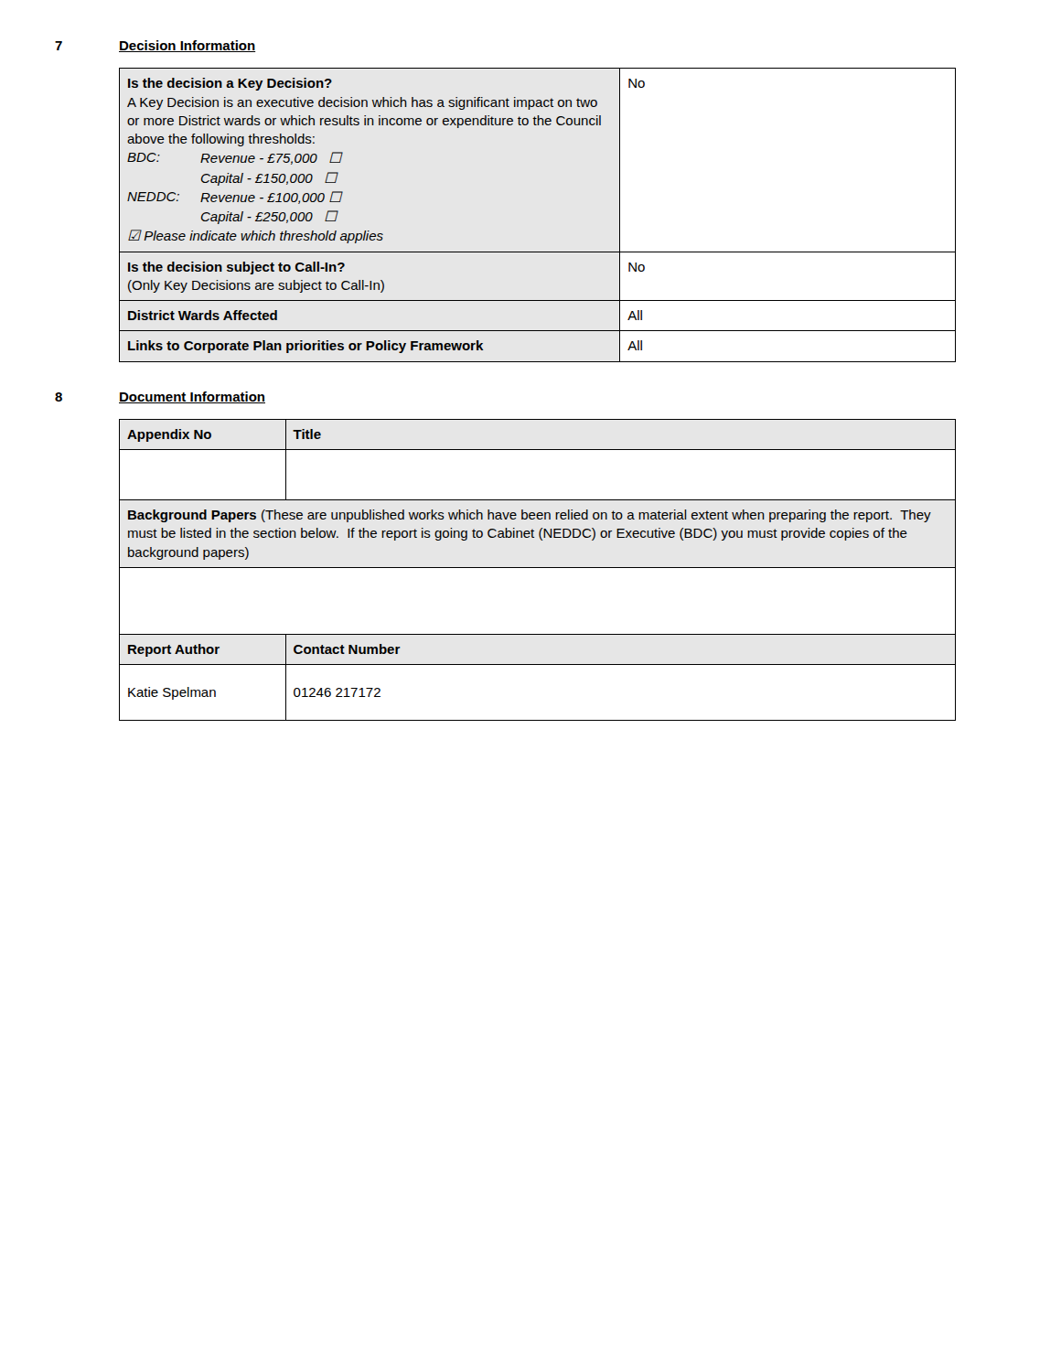7 Decision Information
| Is the decision a Key Decision? A Key Decision is an executive decision which has a significant impact on two or more District wards or which results in income or expenditure to the Council above the following thresholds: BDC: Revenue - £75,000 Capital - £150,000 NEDDC: Revenue - £100,000 Capital - £250,000 Please indicate which threshold applies | No |
| Is the decision subject to Call-In? (Only Key Decisions are subject to Call-In) | No |
| District Wards Affected | All |
| Links to Corporate Plan priorities or Policy Framework | All |
8 Document Information
| Appendix No | Title |
| Background Papers (These are unpublished works which have been relied on to a material extent when preparing the report. They must be listed in the section below. If the report is going to Cabinet (NEDDC) or Executive (BDC) you must provide copies of the background papers) |
| Report Author | Contact Number |
| Katie Spelman | 01246 217172 |